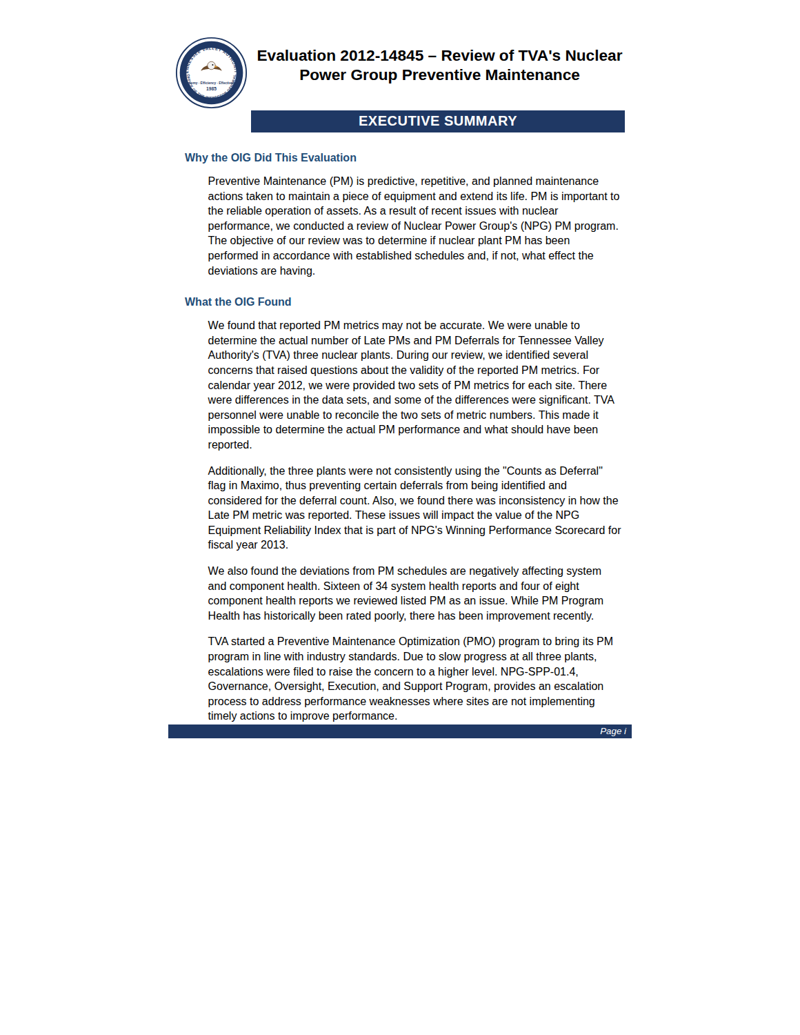TENNESSEE VALLEY AUTHORITY OFFICE OF THE INSPECTOR GENERAL Economy · Efficiency · Effectiveness 1985
Evaluation 2012-14845 – Review of TVA's Nuclear
Power Group Preventive Maintenance
EXECUTIVE SUMMARY
Why the OIG Did This Evaluation
Preventive Maintenance (PM) is predictive, repetitive, and planned maintenance actions taken to maintain a piece of equipment and extend its life. PM is important to the reliable operation of assets. As a result of recent issues with nuclear performance, we conducted a review of Nuclear Power Group's (NPG) PM program. The objective of our review was to determine if nuclear plant PM has been performed in accordance with established schedules and, if not, what effect the deviations are having.
What the OIG Found
We found that reported PM metrics may not be accurate. We were unable to determine the actual number of Late PMs and PM Deferrals for Tennessee Valley Authority's (TVA) three nuclear plants. During our review, we identified several concerns that raised questions about the validity of the reported PM metrics. For calendar year 2012, we were provided two sets of PM metrics for each site. There were differences in the data sets, and some of the differences were significant. TVA personnel were unable to reconcile the two sets of metric numbers. This made it impossible to determine the actual PM performance and what should have been reported.
Additionally, the three plants were not consistently using the "Counts as Deferral" flag in Maximo, thus preventing certain deferrals from being identified and considered for the deferral count. Also, we found there was inconsistency in how the Late PM metric was reported. These issues will impact the value of the NPG Equipment Reliability Index that is part of NPG's Winning Performance Scorecard for fiscal year 2013.
We also found the deviations from PM schedules are negatively affecting system and component health. Sixteen of 34 system health reports and four of eight component health reports we reviewed listed PM as an issue. While PM Program Health has historically been rated poorly, there has been improvement recently.
TVA started a Preventive Maintenance Optimization (PMO) program to bring its PM program in line with industry standards. Due to slow progress at all three plants, escalations were filed to raise the concern to a higher level. NPG-SPP-01.4, Governance, Oversight, Execution, and Support Program, provides an escalation process to address performance weaknesses where sites are not implementing timely actions to improve performance.
Page i